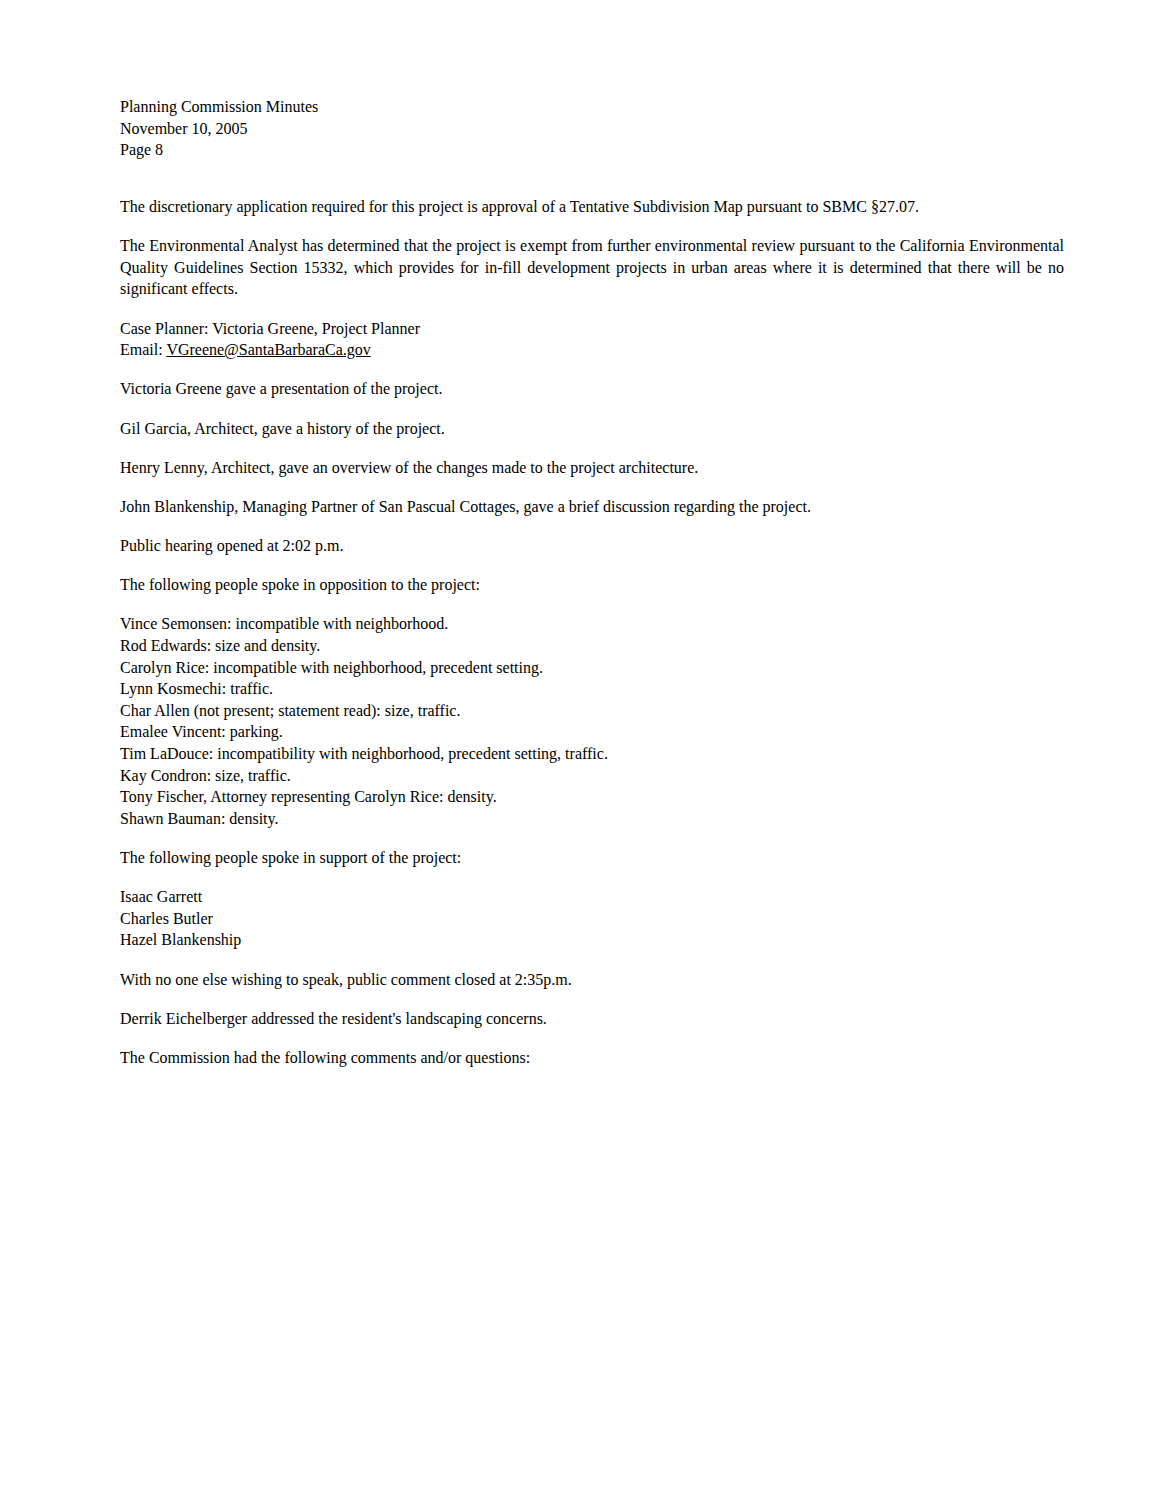Planning Commission Minutes
November 10, 2005
Page 8
The discretionary application required for this project is approval of a Tentative Subdivision Map pursuant to SBMC §27.07.
The Environmental Analyst has determined that the project is exempt from further environmental review pursuant to the California Environmental Quality Guidelines Section 15332, which provides for in-fill development projects in urban areas where it is determined that there will be no significant effects.
Case Planner: Victoria Greene, Project Planner
Email: VGreene@SantaBarbaraCa.gov
Victoria Greene gave a presentation of the project.
Gil Garcia, Architect, gave a history of the project.
Henry Lenny, Architect, gave an overview of the changes made to the project architecture.
John Blankenship, Managing Partner of San Pascual Cottages, gave a brief discussion regarding the project.
Public hearing opened at 2:02 p.m.
The following people spoke in opposition to the project:
Vince Semonsen: incompatible with neighborhood.
Rod Edwards: size and density.
Carolyn Rice: incompatible with neighborhood, precedent setting.
Lynn Kosmechi: traffic.
Char Allen (not present; statement read): size, traffic.
Emalee Vincent: parking.
Tim LaDouce: incompatibility with neighborhood, precedent setting, traffic.
Kay Condron: size, traffic.
Tony Fischer, Attorney representing Carolyn Rice: density.
Shawn Bauman: density.
The following people spoke in support of the project:
Isaac Garrett
Charles Butler
Hazel Blankenship
With no one else wishing to speak, public comment closed at 2:35p.m.
Derrik Eichelberger addressed the resident's landscaping concerns.
The Commission had the following comments and/or questions: